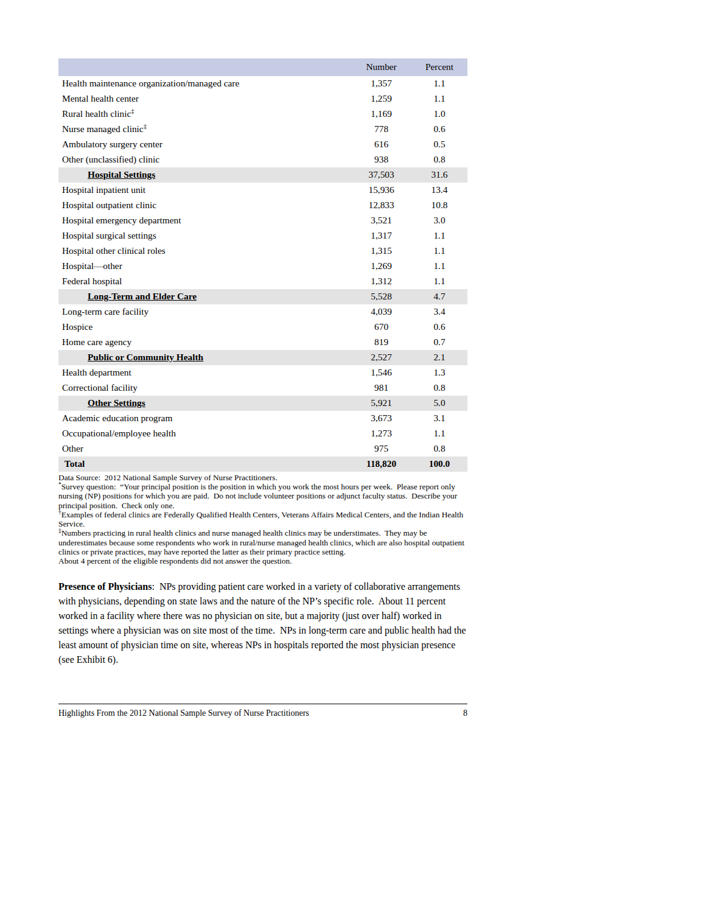| | Number | Percent |
| --- | --- | --- |
| Health maintenance organization/managed care | 1,357 | 1.1 |
| Mental health center | 1,259 | 1.1 |
| Rural health clinic ‡ | 1,169 | 1.0 |
| Nurse managed clinic ‡ | 778 | 0.6 |
| Ambulatory surgery center | 616 | 0.5 |
| Other (unclassified) clinic | 938 | 0.8 |
| Hospital Settings | 37,503 | 31.6 |
| Hospital inpatient unit | 15,936 | 13.4 |
| Hospital outpatient clinic | 12,833 | 10.8 |
| Hospital emergency department | 3,521 | 3.0 |
| Hospital surgical settings | 1,317 | 1.1 |
| Hospital other clinical roles | 1,315 | 1.1 |
| Hospital—other | 1,269 | 1.1 |
| Federal hospital | 1,312 | 1.1 |
| Long-Term and Elder Care | 5,528 | 4.7 |
| Long-term care facility | 4,039 | 3.4 |
| Hospice | 670 | 0.6 |
| Home care agency | 819 | 0.7 |
| Public or Community Health | 2,527 | 2.1 |
| Health department | 1,546 | 1.3 |
| Correctional facility | 981 | 0.8 |
| Other Settings | 5,921 | 5.0 |
| Academic education program | 3,673 | 3.1 |
| Occupational/employee health | 1,273 | 1.1 |
| Other | 975 | 0.8 |
| Total | 118,820 | 100.0 |
Data Source: 2012 National Sample Survey of Nurse Practitioners.
*Survey question: “Your principal position is the position in which you work the most hours per week. Please report only nursing (NP) positions for which you are paid. Do not include volunteer positions or adjunct faculty status. Describe your principal position. Check only one.
†Examples of federal clinics are Federally Qualified Health Centers, Veterans Affairs Medical Centers, and the Indian Health Service.
‡Numbers practicing in rural health clinics and nurse managed health clinics may be understimates. They may be underestimates because some respondents who work in rural/nurse managed health clinics, which are also hospital outpatient clinics or private practices, may have reported the latter as their primary practice setting.
About 4 percent of the eligible respondents did not answer the question.
Presence of Physicians: NPs providing patient care worked in a variety of collaborative arrangements with physicians, depending on state laws and the nature of the NP’s specific role. About 11 percent worked in a facility where there was no physician on site, but a majority (just over half) worked in settings where a physician was on site most of the time. NPs in long-term care and public health had the least amount of physician time on site, whereas NPs in hospitals reported the most physician presence (see Exhibit 6).
Highlights From the 2012 National Sample Survey of Nurse Practitioners 8